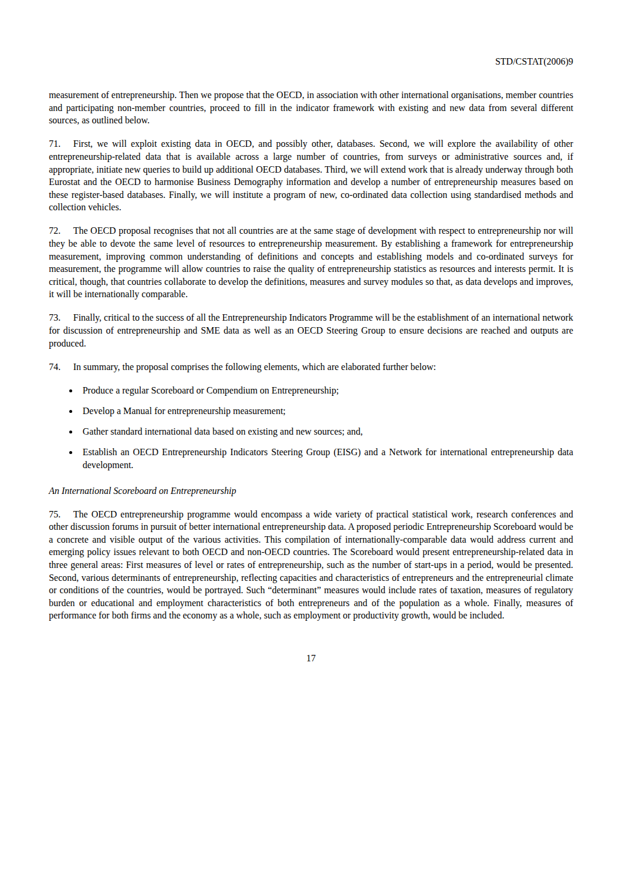STD/CSTAT(2006)9
measurement of entrepreneurship. Then we propose that the OECD, in association with other international organisations, member countries and participating non-member countries, proceed to fill in the indicator framework with existing and new data from several different sources, as outlined below.
71. First, we will exploit existing data in OECD, and possibly other, databases. Second, we will explore the availability of other entrepreneurship-related data that is available across a large number of countries, from surveys or administrative sources and, if appropriate, initiate new queries to build up additional OECD databases. Third, we will extend work that is already underway through both Eurostat and the OECD to harmonise Business Demography information and develop a number of entrepreneurship measures based on these register-based databases. Finally, we will institute a program of new, co-ordinated data collection using standardised methods and collection vehicles.
72. The OECD proposal recognises that not all countries are at the same stage of development with respect to entrepreneurship nor will they be able to devote the same level of resources to entrepreneurship measurement. By establishing a framework for entrepreneurship measurement, improving common understanding of definitions and concepts and establishing models and co-ordinated surveys for measurement, the programme will allow countries to raise the quality of entrepreneurship statistics as resources and interests permit. It is critical, though, that countries collaborate to develop the definitions, measures and survey modules so that, as data develops and improves, it will be internationally comparable.
73. Finally, critical to the success of all the Entrepreneurship Indicators Programme will be the establishment of an international network for discussion of entrepreneurship and SME data as well as an OECD Steering Group to ensure decisions are reached and outputs are produced.
74. In summary, the proposal comprises the following elements, which are elaborated further below:
Produce a regular Scoreboard or Compendium on Entrepreneurship;
Develop a Manual for entrepreneurship measurement;
Gather standard international data based on existing and new sources; and,
Establish an OECD Entrepreneurship Indicators Steering Group (EISG) and a Network for international entrepreneurship data development.
An International Scoreboard on Entrepreneurship
75. The OECD entrepreneurship programme would encompass a wide variety of practical statistical work, research conferences and other discussion forums in pursuit of better international entrepreneurship data. A proposed periodic Entrepreneurship Scoreboard would be a concrete and visible output of the various activities. This compilation of internationally-comparable data would address current and emerging policy issues relevant to both OECD and non-OECD countries. The Scoreboard would present entrepreneurship-related data in three general areas: First measures of level or rates of entrepreneurship, such as the number of start-ups in a period, would be presented. Second, various determinants of entrepreneurship, reflecting capacities and characteristics of entrepreneurs and the entrepreneurial climate or conditions of the countries, would be portrayed. Such “determinant” measures would include rates of taxation, measures of regulatory burden or educational and employment characteristics of both entrepreneurs and of the population as a whole. Finally, measures of performance for both firms and the economy as a whole, such as employment or productivity growth, would be included.
17